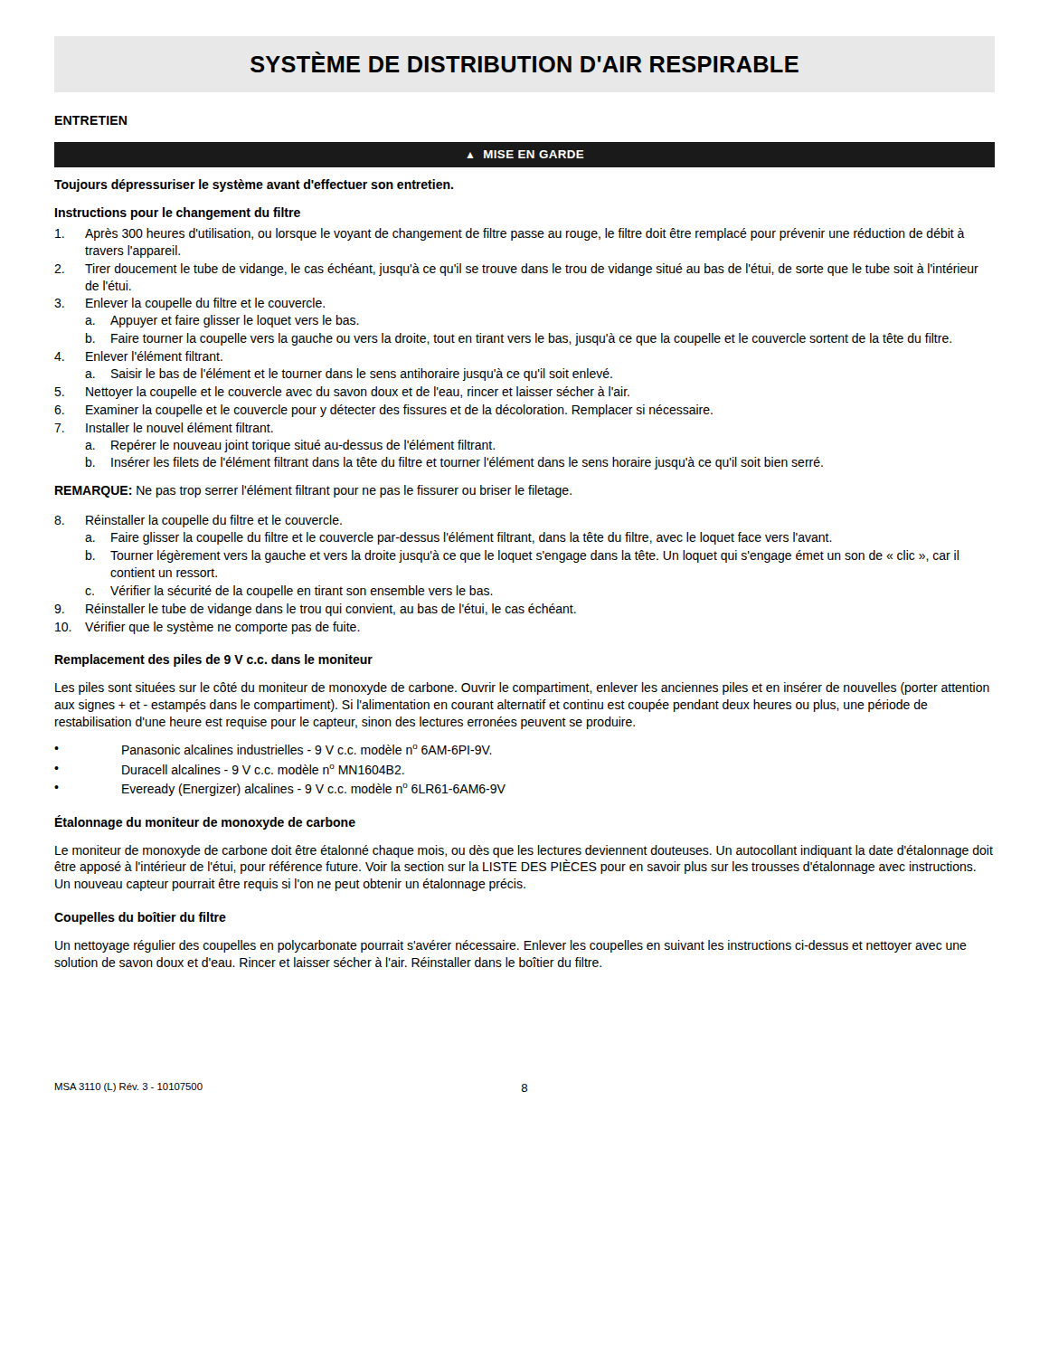SYSTÈME DE DISTRIBUTION D'AIR RESPIRABLE
ENTRETIEN
▲ MISE EN GARDE
Toujours dépressuriser le système avant d'effectuer son entretien.
Instructions pour le changement du filtre
Après 300 heures d'utilisation, ou lorsque le voyant de changement de filtre passe au rouge, le filtre doit être remplacé pour prévenir une réduction de débit à travers l'appareil.
Tirer doucement le tube de vidange, le cas échéant, jusqu'à ce qu'il se trouve dans le trou de vidange situé au bas de l'étui, de sorte que le tube soit à l'intérieur de l'étui.
Enlever la coupelle du filtre et le couvercle.
Appuyer et faire glisser le loquet vers le bas.
Faire tourner la coupelle vers la gauche ou vers la droite, tout en tirant vers le bas, jusqu'à ce que la coupelle et le couvercle sortent de la tête du filtre.
Enlever l'élément filtrant.
Saisir le bas de l'élément et le tourner dans le sens antihoraire jusqu'à ce qu'il soit enlevé.
Nettoyer la coupelle et le couvercle avec du savon doux et de l'eau, rincer et laisser sécher à l'air.
Examiner la coupelle et le couvercle pour y détecter des fissures et de la décoloration. Remplacer si nécessaire.
Installer le nouvel élément filtrant.
Repérer le nouveau joint torique situé au-dessus de l'élément filtrant.
Insérer les filets de l'élément filtrant dans la tête du filtre et tourner l'élément dans le sens horaire jusqu'à ce qu'il soit bien serré.
REMARQUE: Ne pas trop serrer l'élément filtrant pour ne pas le fissurer ou briser le filetage.
Réinstaller la coupelle du filtre et le couvercle.
Faire glisser la coupelle du filtre et le couvercle par-dessus l'élément filtrant, dans la tête du filtre, avec le loquet face vers l'avant.
Tourner légèrement vers la gauche et vers la droite jusqu'à ce que le loquet s'engage dans la tête. Un loquet qui s'engage émet un son de « clic », car il contient un ressort.
Vérifier la sécurité de la coupelle en tirant son ensemble vers le bas.
Réinstaller le tube de vidange dans le trou qui convient, au bas de l'étui, le cas échéant.
Vérifier que le système ne comporte pas de fuite.
Remplacement des piles de 9 V c.c. dans le moniteur
Les piles sont situées sur le côté du moniteur de monoxyde de carbone. Ouvrir le compartiment, enlever les anciennes piles et en insérer de nouvelles (porter attention aux signes + et - estampés dans le compartiment). Si l'alimentation en courant alternatif et continu est coupée pendant deux heures ou plus, une période de restabilisation d'une heure est requise pour le capteur, sinon des lectures erronées peuvent se produire.
Panasonic alcalines industrielles - 9 V c.c. modèle no 6AM-6PI-9V.
Duracell alcalines - 9 V c.c. modèle no MN1604B2.
Eveready (Energizer) alcalines - 9 V c.c. modèle no 6LR61-6AM6-9V
Étalonnage du moniteur de monoxyde de carbone
Le moniteur de monoxyde de carbone doit être étalonné chaque mois, ou dès que les lectures deviennent douteuses. Un autocollant indiquant la date d'étalonnage doit être apposé à l'intérieur de l'étui, pour référence future. Voir la section sur la LISTE DES PIÈCES pour en savoir plus sur les trousses d'étalonnage avec instructions. Un nouveau capteur pourrait être requis si l'on ne peut obtenir un étalonnage précis.
Coupelles du boîtier du filtre
Un nettoyage régulier des coupelles en polycarbonate pourrait s'avérer nécessaire. Enlever les coupelles en suivant les instructions ci-dessus et nettoyer avec une solution de savon doux et d'eau. Rincer et laisser sécher à l'air. Réinstaller dans le boîtier du filtre.
MSA 3110 (L) Rév. 3 - 10107500 8